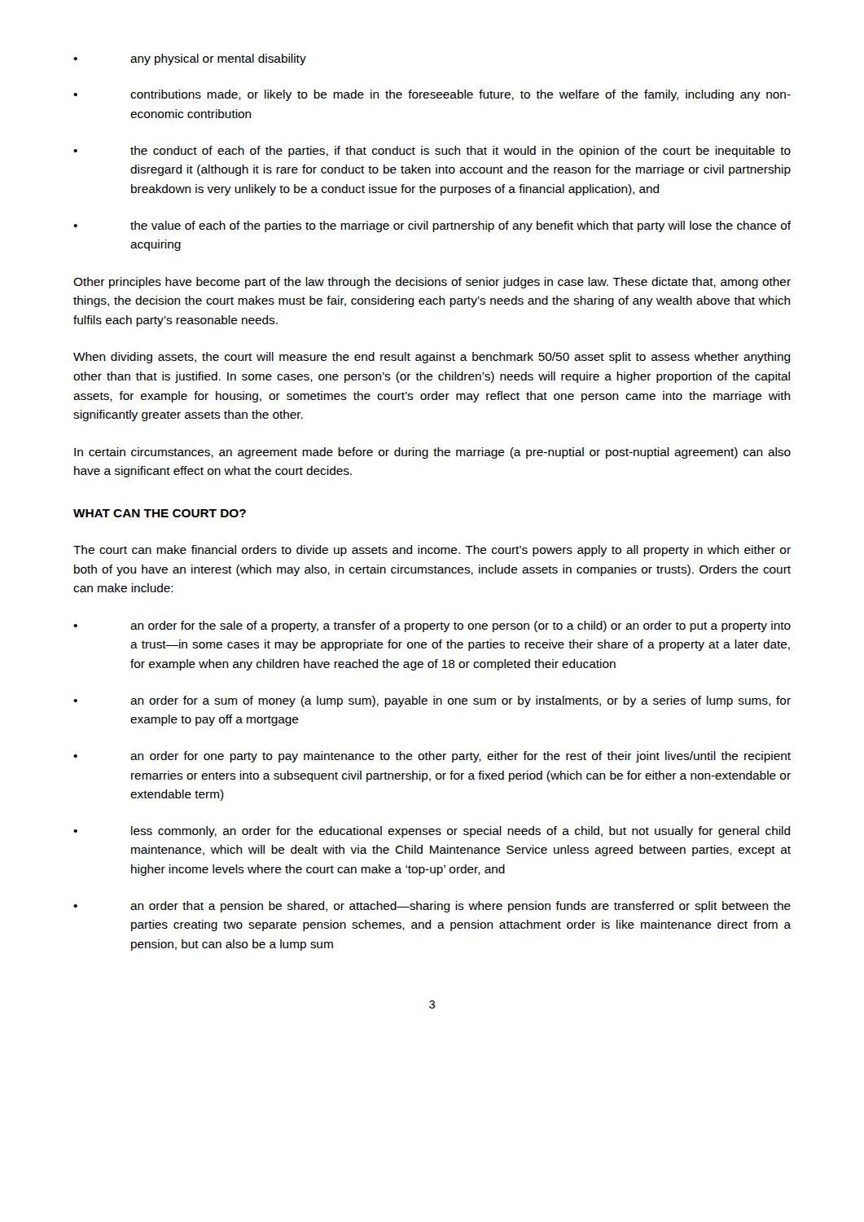any physical or mental disability
contributions made, or likely to be made in the foreseeable future, to the welfare of the family, including any non-economic contribution
the conduct of each of the parties, if that conduct is such that it would in the opinion of the court be inequitable to disregard it (although it is rare for conduct to be taken into account and the reason for the marriage or civil partnership breakdown is very unlikely to be a conduct issue for the purposes of a financial application), and
the value of each of the parties to the marriage or civil partnership of any benefit which that party will lose the chance of acquiring
Other principles have become part of the law through the decisions of senior judges in case law. These dictate that, among other things, the decision the court makes must be fair, considering each party’s needs and the sharing of any wealth above that which fulfils each party’s reasonable needs.
When dividing assets, the court will measure the end result against a benchmark 50/50 asset split to assess whether anything other than that is justified. In some cases, one person’s (or the children’s) needs will require a higher proportion of the capital assets, for example for housing, or sometimes the court’s order may reflect that one person came into the marriage with significantly greater assets than the other.
In certain circumstances, an agreement made before or during the marriage (a pre-nuptial or post-nuptial agreement) can also have a significant effect on what the court decides.
What can the court do?
The court can make financial orders to divide up assets and income. The court’s powers apply to all property in which either or both of you have an interest (which may also, in certain circumstances, include assets in companies or trusts). Orders the court can make include:
an order for the sale of a property, a transfer of a property to one person (or to a child) or an order to put a property into a trust—in some cases it may be appropriate for one of the parties to receive their share of a property at a later date, for example when any children have reached the age of 18 or completed their education
an order for a sum of money (a lump sum), payable in one sum or by instalments, or by a series of lump sums, for example to pay off a mortgage
an order for one party to pay maintenance to the other party, either for the rest of their joint lives/until the recipient remarries or enters into a subsequent civil partnership, or for a fixed period (which can be for either a non-extendable or extendable term)
less commonly, an order for the educational expenses or special needs of a child, but not usually for general child maintenance, which will be dealt with via the Child Maintenance Service unless agreed between parties, except at higher income levels where the court can make a ‘top-up’ order, and
an order that a pension be shared, or attached—sharing is where pension funds are transferred or split between the parties creating two separate pension schemes, and a pension attachment order is like maintenance direct from a pension, but can also be a lump sum
3